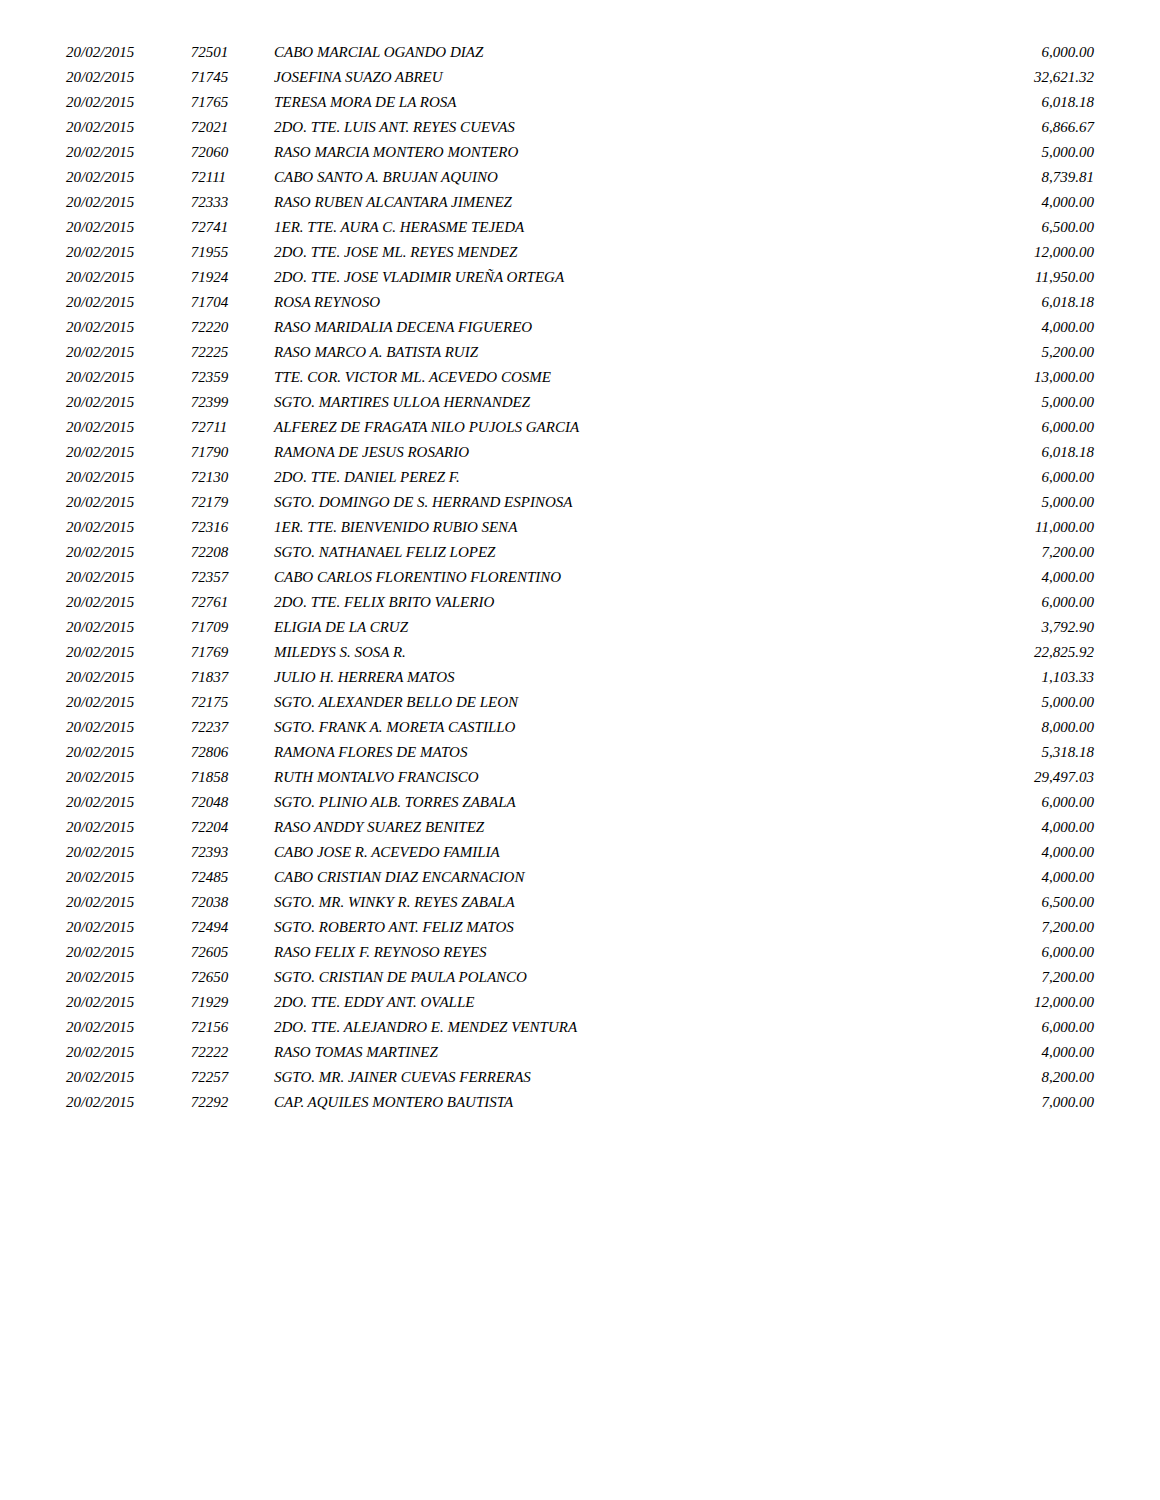| 20/02/2015 | 72501 | CABO MARCIAL OGANDO DIAZ | 6,000.00 |
| 20/02/2015 | 71745 | JOSEFINA SUAZO ABREU | 32,621.32 |
| 20/02/2015 | 71765 | TERESA MORA DE LA ROSA | 6,018.18 |
| 20/02/2015 | 72021 | 2DO. TTE. LUIS ANT. REYES CUEVAS | 6,866.67 |
| 20/02/2015 | 72060 | RASO MARCIA MONTERO MONTERO | 5,000.00 |
| 20/02/2015 | 72111 | CABO SANTO A. BRUJAN AQUINO | 8,739.81 |
| 20/02/2015 | 72333 | RASO RUBEN ALCANTARA JIMENEZ | 4,000.00 |
| 20/02/2015 | 72741 | 1ER. TTE. AURA C. HERASME TEJEDA | 6,500.00 |
| 20/02/2015 | 71955 | 2DO. TTE. JOSE ML. REYES MENDEZ | 12,000.00 |
| 20/02/2015 | 71924 | 2DO. TTE. JOSE VLADIMIR UREÑA ORTEGA | 11,950.00 |
| 20/02/2015 | 71704 | ROSA REYNOSO | 6,018.18 |
| 20/02/2015 | 72220 | RASO MARIDALIA DECENA FIGUEREO | 4,000.00 |
| 20/02/2015 | 72225 | RASO MARCO A. BATISTA RUIZ | 5,200.00 |
| 20/02/2015 | 72359 | TTE. COR. VICTOR ML. ACEVEDO COSME | 13,000.00 |
| 20/02/2015 | 72399 | SGTO. MARTIRES ULLOA HERNANDEZ | 5,000.00 |
| 20/02/2015 | 72711 | ALFEREZ DE FRAGATA NILO PUJOLS GARCIA | 6,000.00 |
| 20/02/2015 | 71790 | RAMONA DE JESUS ROSARIO | 6,018.18 |
| 20/02/2015 | 72130 | 2DO. TTE. DANIEL PEREZ F. | 6,000.00 |
| 20/02/2015 | 72179 | SGTO. DOMINGO DE S. HERRAND ESPINOSA | 5,000.00 |
| 20/02/2015 | 72316 | 1ER. TTE. BIENVENIDO RUBIO SENA | 11,000.00 |
| 20/02/2015 | 72208 | SGTO. NATHANAEL FELIZ LOPEZ | 7,200.00 |
| 20/02/2015 | 72357 | CABO CARLOS FLORENTINO FLORENTINO | 4,000.00 |
| 20/02/2015 | 72761 | 2DO. TTE. FELIX BRITO VALERIO | 6,000.00 |
| 20/02/2015 | 71709 | ELIGIA DE LA CRUZ | 3,792.90 |
| 20/02/2015 | 71769 | MILEDYS S. SOSA R. | 22,825.92 |
| 20/02/2015 | 71837 | JULIO H. HERRERA MATOS | 1,103.33 |
| 20/02/2015 | 72175 | SGTO. ALEXANDER BELLO DE LEON | 5,000.00 |
| 20/02/2015 | 72237 | SGTO. FRANK A. MORETA CASTILLO | 8,000.00 |
| 20/02/2015 | 72806 | RAMONA FLORES DE MATOS | 5,318.18 |
| 20/02/2015 | 71858 | RUTH MONTALVO FRANCISCO | 29,497.03 |
| 20/02/2015 | 72048 | SGTO. PLINIO ALB. TORRES ZABALA | 6,000.00 |
| 20/02/2015 | 72204 | RASO ANDDY SUAREZ BENITEZ | 4,000.00 |
| 20/02/2015 | 72393 | CABO JOSE R. ACEVEDO FAMILIA | 4,000.00 |
| 20/02/2015 | 72485 | CABO CRISTIAN DIAZ ENCARNACION | 4,000.00 |
| 20/02/2015 | 72038 | SGTO. MR. WINKY R. REYES ZABALA | 6,500.00 |
| 20/02/2015 | 72494 | SGTO. ROBERTO ANT. FELIZ MATOS | 7,200.00 |
| 20/02/2015 | 72605 | RASO FELIX F. REYNOSO REYES | 6,000.00 |
| 20/02/2015 | 72650 | SGTO. CRISTIAN DE PAULA POLANCO | 7,200.00 |
| 20/02/2015 | 71929 | 2DO. TTE. EDDY ANT. OVALLE | 12,000.00 |
| 20/02/2015 | 72156 | 2DO. TTE. ALEJANDRO E. MENDEZ VENTURA | 6,000.00 |
| 20/02/2015 | 72222 | RASO TOMAS MARTINEZ | 4,000.00 |
| 20/02/2015 | 72257 | SGTO. MR. JAINER CUEVAS FERRERAS | 8,200.00 |
| 20/02/2015 | 72292 | CAP. AQUILES MONTERO BAUTISTA | 7,000.00 |